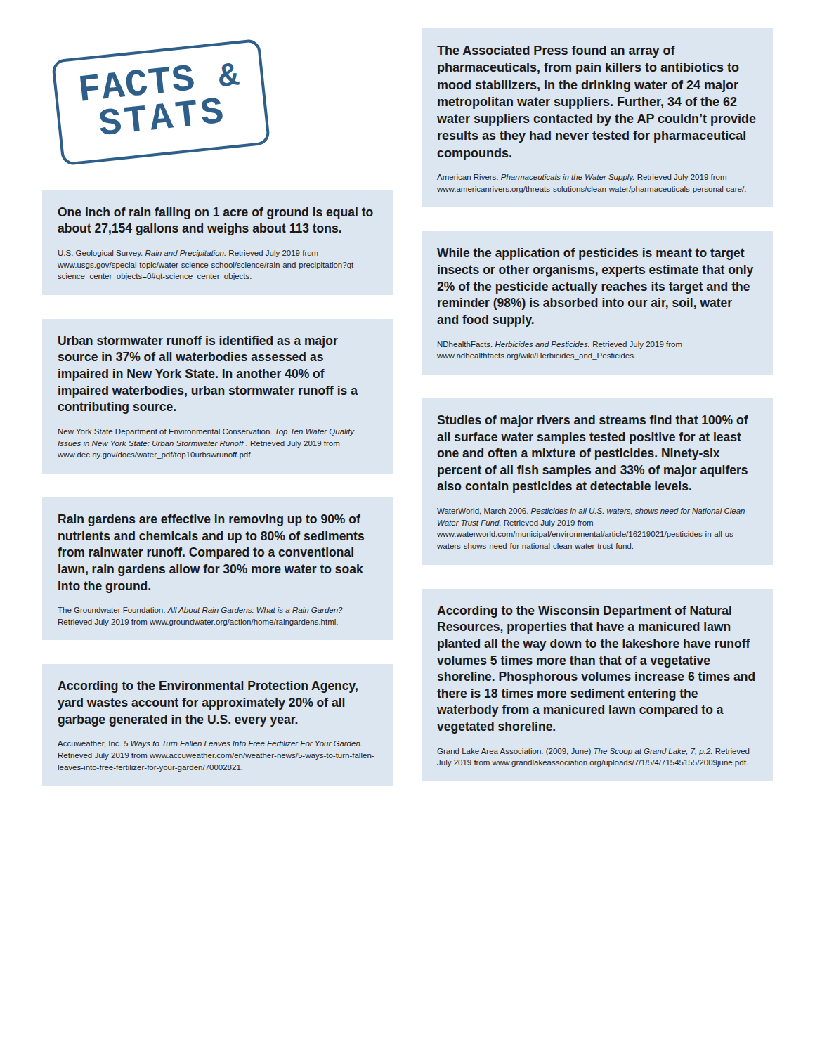Facts &Stats
One inch of rain falling on 1 acre of ground is equal to about 27,154 gallons and weighs about 113 tons.
U.S. Geological Survey. Rain and Precipitation. Retrieved July 2019 from www.usgs.gov/special-topic/water-science-school/science/rain-and-precipitation?qt-science_center_objects=0#qt-science_center_objects.
Urban stormwater runoff is identified as a major source in 37% of all waterbodies assessed as impaired in New York State. In another 40% of impaired waterbodies, urban stormwater runoff is a contributing source.
New York State Department of Environmental Conservation. Top Ten Water Quality Issues in New York State: Urban Stormwater Runoff . Retrieved July 2019 from www.dec.ny.gov/docs/water_pdf/top10urbswrunoff.pdf.
Rain gardens are effective in removing up to 90% of nutrients and chemicals and up to 80% of sediments from rainwater runoff. Compared to a conventional lawn, rain gardens allow for 30% more water to soak into the ground.
The Groundwater Foundation. All About Rain Gardens: What is a Rain Garden? Retrieved July 2019 from www.groundwater.org/action/home/raingardens.html.
According to the Environmental Protection Agency, yard wastes account for approximately 20% of all garbage generated in the U.S. every year.
Accuweather, Inc. 5 Ways to Turn Fallen Leaves Into Free Fertilizer For Your Garden. Retrieved July 2019 from www.accuweather.com/en/weather-news/5-ways-to-turn-fallen-leaves-into-free-fertilizer-for-your-garden/70002821.
The Associated Press found an array of pharmaceuticals, from pain killers to antibiotics to mood stabilizers, in the drinking water of 24 major metropolitan water suppliers. Further, 34 of the 62 water suppliers contacted by the AP couldn’t provide results as they had never tested for pharmaceutical compounds.
American Rivers. Pharmaceuticals in the Water Supply. Retrieved July 2019 from www.americanrivers.org/threats-solutions/clean-water/pharmaceuticals-personal-care/.
While the application of pesticides is meant to target insects or other organisms, experts estimate that only 2% of the pesticide actually reaches its target and the reminder (98%) is absorbed into our air, soil, water and food supply.
NDhealthFacts. Herbicides and Pesticides. Retrieved July 2019 from www.ndhealthfacts.org/wiki/Herbicides_and_Pesticides.
Studies of major rivers and streams find that 100% of all surface water samples tested positive for at least one and often a mixture of pesticides. Ninety-six percent of all fish samples and 33% of major aquifers also contain pesticides at detectable levels.
WaterWorld, March 2006. Pesticides in all U.S. waters, shows need for National Clean Water Trust Fund. Retrieved July 2019 from www.waterworld.com/municipal/environmental/article/16219021/pesticides-in-all-us-waters-shows-need-for-national-clean-water-trust-fund.
According to the Wisconsin Department of Natural Resources, properties that have a manicured lawn planted all the way down to the lakeshore have runoff volumes 5 times more than that of a vegetative shoreline. Phosphorous volumes increase 6 times and there is 18 times more sediment entering the waterbody from a manicured lawn compared to a vegetated shoreline.
Grand Lake Area Association. (2009, June) The Scoop at Grand Lake, 7, p.2. Retrieved July 2019 from www.grandlakeassociation.org/uploads/7/1/5/4/71545155/2009june.pdf.